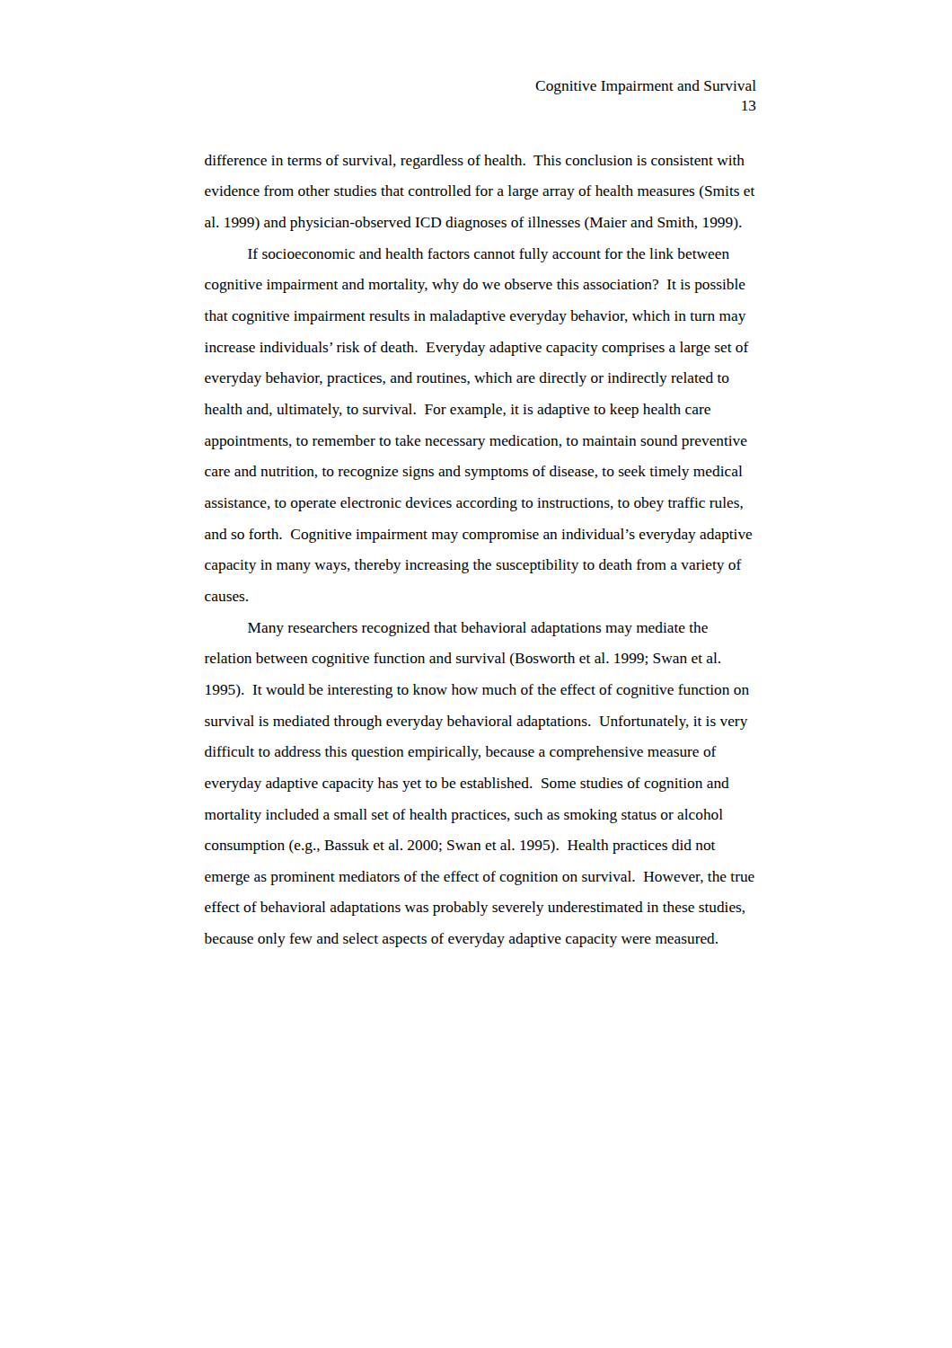Cognitive Impairment and Survival 13
difference in terms of survival, regardless of health. This conclusion is consistent with evidence from other studies that controlled for a large array of health measures (Smits et al. 1999) and physician-observed ICD diagnoses of illnesses (Maier and Smith, 1999).
If socioeconomic and health factors cannot fully account for the link between cognitive impairment and mortality, why do we observe this association? It is possible that cognitive impairment results in maladaptive everyday behavior, which in turn may increase individuals’ risk of death. Everyday adaptive capacity comprises a large set of everyday behavior, practices, and routines, which are directly or indirectly related to health and, ultimately, to survival. For example, it is adaptive to keep health care appointments, to remember to take necessary medication, to maintain sound preventive care and nutrition, to recognize signs and symptoms of disease, to seek timely medical assistance, to operate electronic devices according to instructions, to obey traffic rules, and so forth. Cognitive impairment may compromise an individual’s everyday adaptive capacity in many ways, thereby increasing the susceptibility to death from a variety of causes.
Many researchers recognized that behavioral adaptations may mediate the relation between cognitive function and survival (Bosworth et al. 1999; Swan et al. 1995). It would be interesting to know how much of the effect of cognitive function on survival is mediated through everyday behavioral adaptations. Unfortunately, it is very difficult to address this question empirically, because a comprehensive measure of everyday adaptive capacity has yet to be established. Some studies of cognition and mortality included a small set of health practices, such as smoking status or alcohol consumption (e.g., Bassuk et al. 2000; Swan et al. 1995). Health practices did not emerge as prominent mediators of the effect of cognition on survival. However, the true effect of behavioral adaptations was probably severely underestimated in these studies, because only few and select aspects of everyday adaptive capacity were measured.